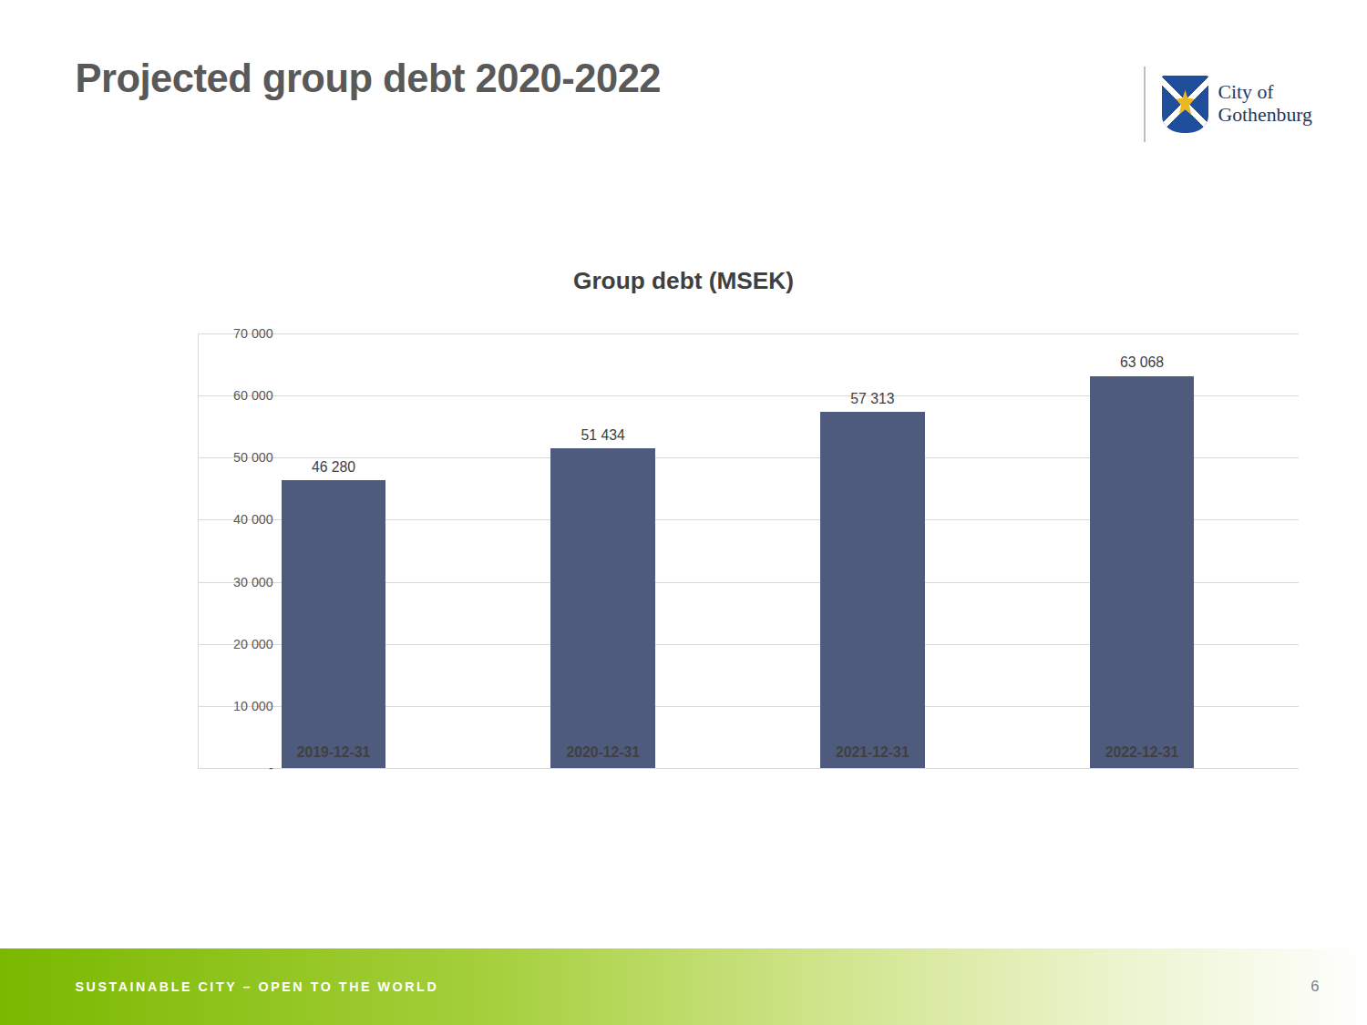Projected group debt 2020-2022
City of
Gothenburg
Group debt (MSEK)
70 000
60 000
50 000
40 000
30 000
20 000
10 000
-
46 280
2019-12-31
51 434
2020-12-31
57 313
2021-12-31
63 068
2022-12-31
SUSTAINABLE CITY – OPEN TO THE WORLD
6